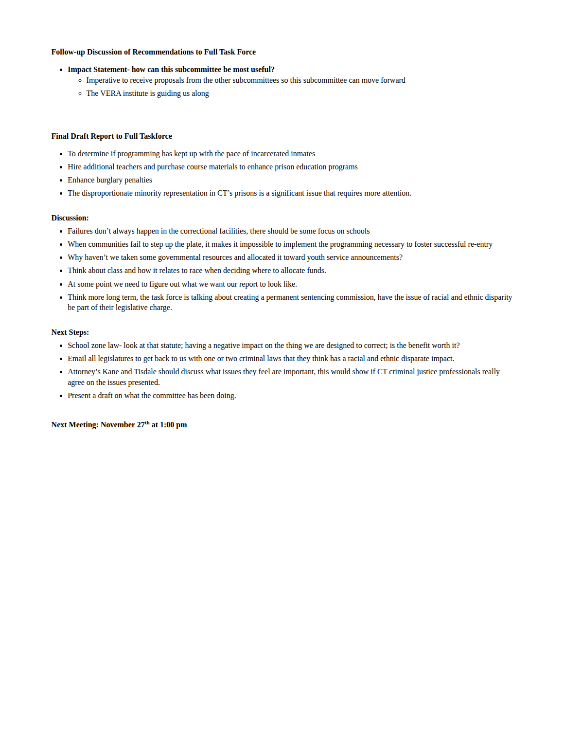Follow-up Discussion of Recommendations to Full Task Force
Impact Statement- how can this subcommittee be most useful?
Imperative to receive proposals from the other subcommittees so this subcommittee can move forward
The VERA institute is guiding us along
Final Draft Report to Full Taskforce
To determine if programming has kept up with the pace of incarcerated inmates
Hire additional teachers and purchase course materials to enhance prison education programs
Enhance burglary penalties
The disproportionate minority representation in CT’s prisons is a significant issue that requires more attention.
Discussion:
Failures don’t always happen in the correctional facilities, there should be some focus on schools
When communities fail to step up the plate, it makes it impossible to implement the programming necessary to foster successful re-entry
Why haven’t we taken some governmental resources and allocated it toward youth service announcements?
Think about class and how it relates to race when deciding where to allocate funds.
At some point we need to figure out what we want our report to look like.
Think more long term, the task force is talking about creating a permanent sentencing commission, have the issue of racial and ethnic disparity be part of their legislative charge.
Next Steps:
School zone law- look at that statute; having a negative impact on the thing we are designed to correct; is the benefit worth it?
Email all legislatures to get back to us with one or two criminal laws that they think has a racial and ethnic disparate impact.
Attorney’s Kane and Tisdale should discuss what issues they feel are important, this would show if CT criminal justice professionals really agree on the issues presented.
Present a draft on what the committee has been doing.
Next Meeting: November 27th at 1:00 pm